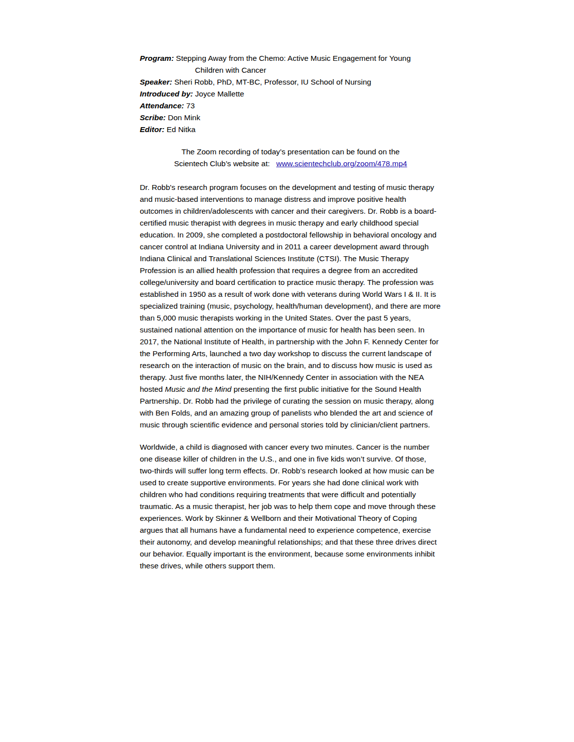Program: Stepping Away from the Chemo: Active Music Engagement for Young Children with Cancer
Speaker: Sheri Robb, PhD, MT-BC, Professor, IU School of Nursing
Introduced by: Joyce Mallette
Attendance: 73
Scribe: Don Mink
Editor: Ed Nitka
The Zoom recording of today’s presentation can be found on the Scientech Club’s website at: www.scientechclub.org/zoom/478.mp4
Dr. Robb's research program focuses on the development and testing of music therapy and music-based interventions to manage distress and improve positive health outcomes in children/adolescents with cancer and their caregivers. Dr. Robb is a board-certified music therapist with degrees in music therapy and early childhood special education. In 2009, she completed a postdoctoral fellowship in behavioral oncology and cancer control at Indiana University and in 2011 a career development award through Indiana Clinical and Translational Sciences Institute (CTSI). The Music Therapy Profession is an allied health profession that requires a degree from an accredited college/university and board certification to practice music therapy. The profession was established in 1950 as a result of work done with veterans during World Wars I & II. It is specialized training (music, psychology, health/human development), and there are more than 5,000 music therapists working in the United States. Over the past 5 years, sustained national attention on the importance of music for health has been seen. In 2017, the National Institute of Health, in partnership with the John F. Kennedy Center for the Performing Arts, launched a two day workshop to discuss the current landscape of research on the interaction of music on the brain, and to discuss how music is used as therapy. Just five months later, the NIH/Kennedy Center in association with the NEA hosted Music and the Mind presenting the first public initiative for the Sound Health Partnership. Dr. Robb had the privilege of curating the session on music therapy, along with Ben Folds, and an amazing group of panelists who blended the art and science of music through scientific evidence and personal stories told by clinician/client partners.
Worldwide, a child is diagnosed with cancer every two minutes. Cancer is the number one disease killer of children in the U.S., and one in five kids won’t survive. Of those, two-thirds will suffer long term effects. Dr. Robb’s research looked at how music can be used to create supportive environments. For years she had done clinical work with children who had conditions requiring treatments that were difficult and potentially traumatic. As a music therapist, her job was to help them cope and move through these experiences. Work by Skinner & Wellborn and their Motivational Theory of Coping argues that all humans have a fundamental need to experience competence, exercise their autonomy, and develop meaningful relationships; and that these three drives direct our behavior. Equally important is the environment, because some environments inhibit these drives, while others support them.